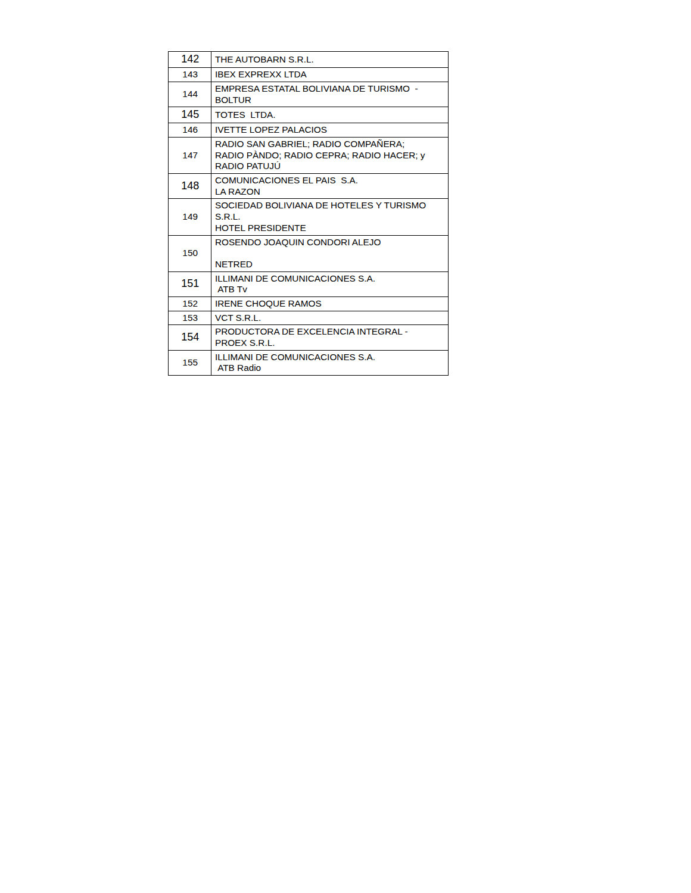| 142 | THE AUTOBARN S.R.L. |
| 143 | IBEX EXPREXX LTDA |
| 144 | EMPRESA ESTATAL BOLIVIANA DE TURISMO - BOLTUR |
| 145 | TOTES LTDA. |
| 146 | IVETTE LOPEZ PALACIOS |
| 147 | RADIO SAN GABRIEL; RADIO COMPAÑERA; RADIO PÀNDO; RADIO CEPRA; RADIO HACER; y RADIO PATUJÚ |
| 148 | COMUNICACIONES EL PAIS S.A. LA RAZON |
| 149 | SOCIEDAD BOLIVIANA DE HOTELES Y TURISMO S.R.L. HOTEL PRESIDENTE |
| 150 | ROSENDO JOAQUIN CONDORI ALEJO NETRED |
| 151 | ILLIMANI DE COMUNICACIONES S.A. ATB Tv |
| 152 | IRENE CHOQUE RAMOS |
| 153 | VCT S.R.L. |
| 154 | PRODUCTORA DE EXCELENCIA INTEGRAL - PROEX S.R.L. |
| 155 | ILLIMANI DE COMUNICACIONES S.A. ATB Radio |